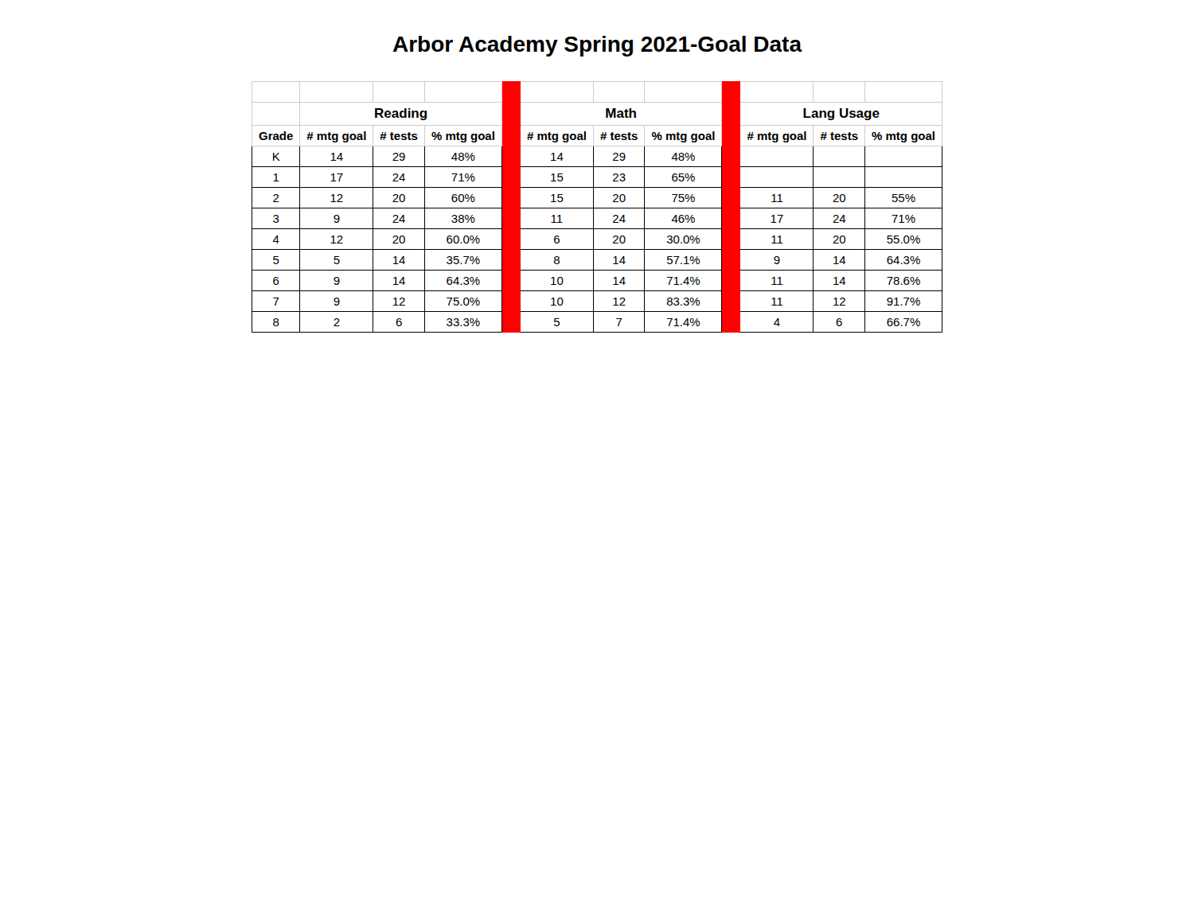Arbor Academy Spring 2021-Goal Data
| | Reading | | Math | | Lang Usage |
| Grade | # mtg goal | # tests | % mtg goal | | # mtg goal | # tests | % mtg goal | | # mtg goal | # tests | % mtg goal |
| K | 14 | 29 | 48% | | 14 | 29 | 48% | | | | |
| 1 | 17 | 24 | 71% | | 15 | 23 | 65% | | | | |
| 2 | 12 | 20 | 60% | | 15 | 20 | 75% | | 11 | 20 | 55% |
| 3 | 9 | 24 | 38% | | 11 | 24 | 46% | | 17 | 24 | 71% |
| 4 | 12 | 20 | 60.0% | | 6 | 20 | 30.0% | | 11 | 20 | 55.0% |
| 5 | 5 | 14 | 35.7% | | 8 | 14 | 57.1% | | 9 | 14 | 64.3% |
| 6 | 9 | 14 | 64.3% | | 10 | 14 | 71.4% | | 11 | 14 | 78.6% |
| 7 | 9 | 12 | 75.0% | | 10 | 12 | 83.3% | | 11 | 12 | 91.7% |
| 8 | 2 | 6 | 33.3% | | 5 | 7 | 71.4% | | 4 | 6 | 66.7% |